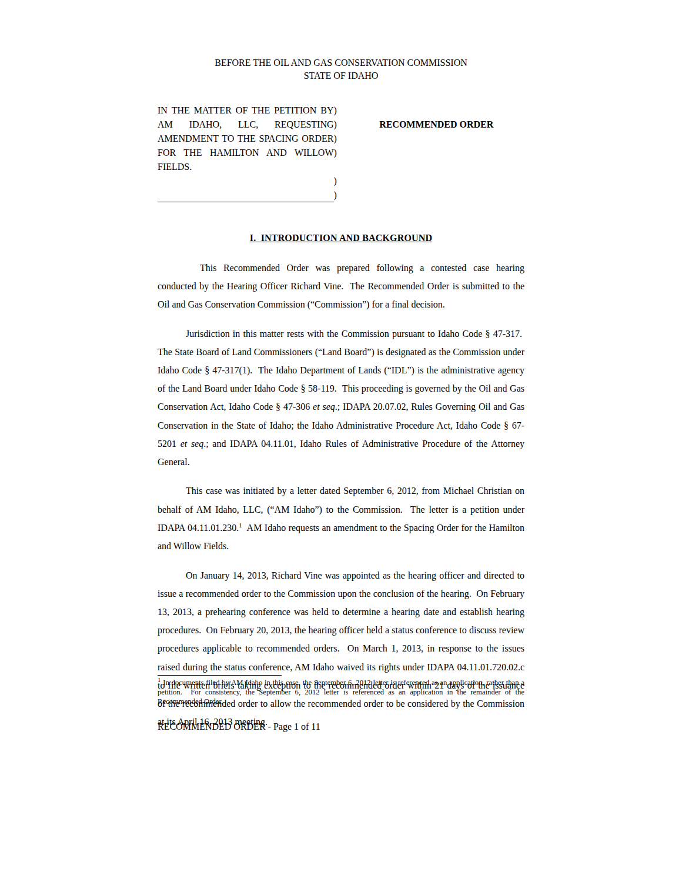BEFORE THE OIL AND GAS CONSERVATION COMMISSION
STATE OF IDAHO
| IN THE MATTER OF THE PETITION BY AM IDAHO, LLC, REQUESTING AMENDMENT TO THE SPACING ORDER FOR THE HAMILTON AND WILLOW FIELDS. | ) ) ) ) | RECOMMENDED ORDER |
| | ) | |
| | ) | |
I. INTRODUCTION AND BACKGROUND
This Recommended Order was prepared following a contested case hearing conducted by the Hearing Officer Richard Vine. The Recommended Order is submitted to the Oil and Gas Conservation Commission (“Commission”) for a final decision.
Jurisdiction in this matter rests with the Commission pursuant to Idaho Code § 47-317. The State Board of Land Commissioners (“Land Board”) is designated as the Commission under Idaho Code § 47-317(1). The Idaho Department of Lands (“IDL”) is the administrative agency of the Land Board under Idaho Code § 58-119. This proceeding is governed by the Oil and Gas Conservation Act, Idaho Code § 47-306 et seq.; IDAPA 20.07.02, Rules Governing Oil and Gas Conservation in the State of Idaho; the Idaho Administrative Procedure Act, Idaho Code § 67-5201 et seq.; and IDAPA 04.11.01, Idaho Rules of Administrative Procedure of the Attorney General.
This case was initiated by a letter dated September 6, 2012, from Michael Christian on behalf of AM Idaho, LLC, (“AM Idaho”) to the Commission. The letter is a petition under IDAPA 04.11.01.230.1 AM Idaho requests an amendment to the Spacing Order for the Hamilton and Willow Fields.
On January 14, 2013, Richard Vine was appointed as the hearing officer and directed to issue a recommended order to the Commission upon the conclusion of the hearing. On February 13, 2013, a prehearing conference was held to determine a hearing date and establish hearing procedures. On February 20, 2013, the hearing officer held a status conference to discuss review procedures applicable to recommended orders. On March 1, 2013, in response to the issues raised during the status conference, AM Idaho waived its rights under IDAPA 04.11.01.720.02.c to file written briefs taking exception to the recommended order within 21 days of the issuance of the recommended order to allow the recommended order to be considered by the Commission at its April 16, 2013 meeting.
1 In documents filed by AM Idaho in this case, the September 6, 2012 letter is referenced as an application, rather than a petition. For consistency, the September 6, 2012 letter is referenced as an application in the remainder of the Recommended Order.
RECOMMENDED ORDER - Page 1 of 11